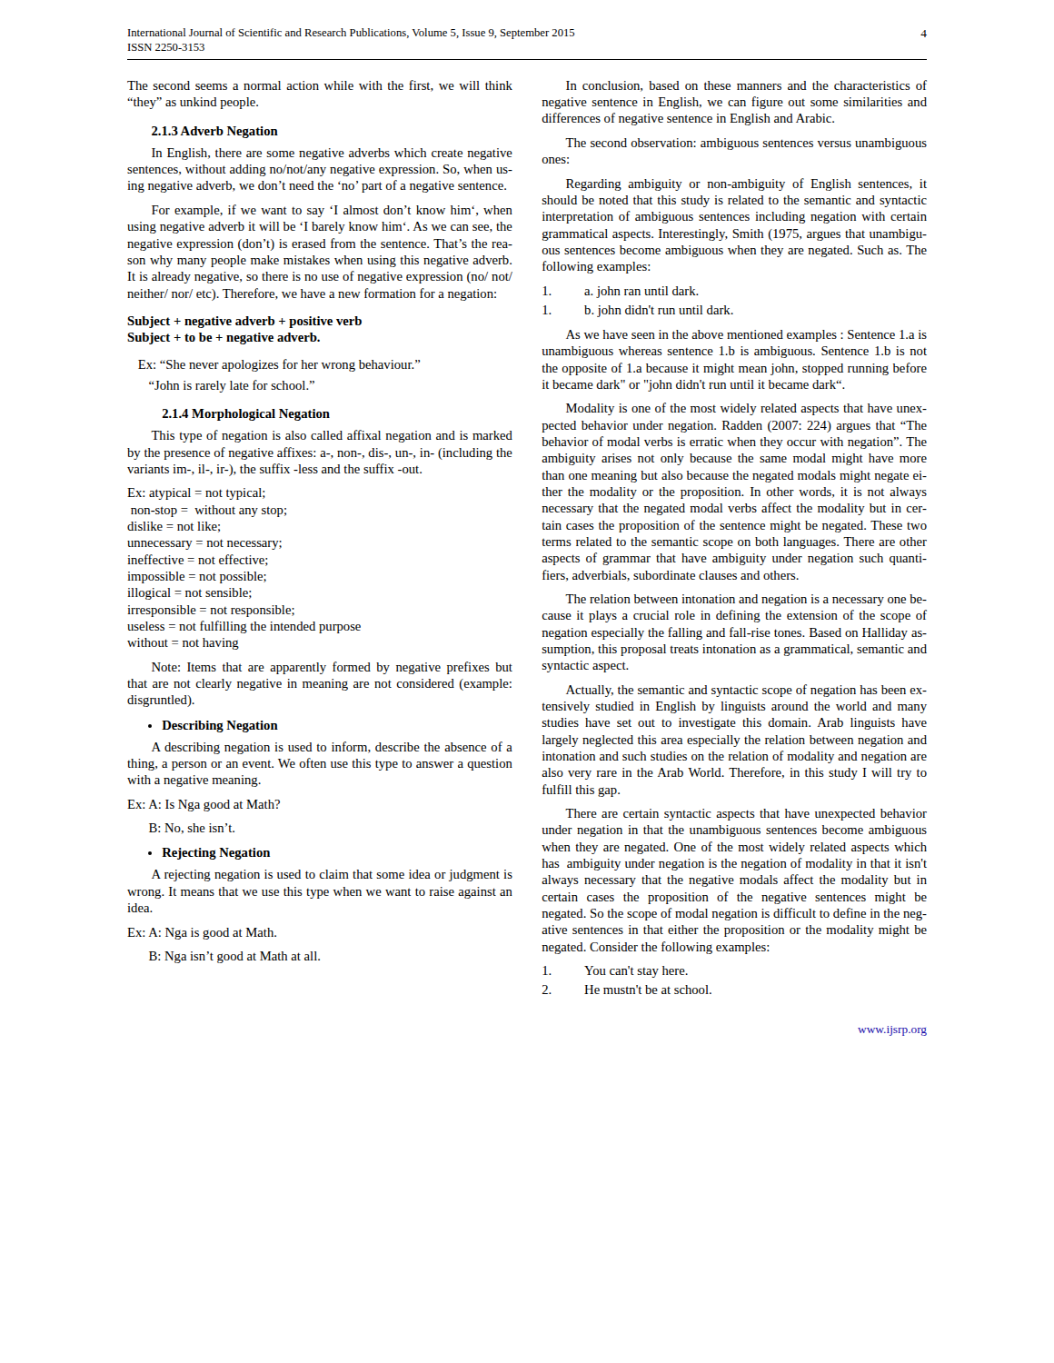International Journal of Scientific and Research Publications, Volume 5, Issue 9, September 2015
ISSN 2250-3153
4
The second seems a normal action while with the first, we will think “they” as unkind people.
2.1.3 Adverb Negation
In English, there are some negative adverbs which create negative sentences, without adding no/not/any negative expression. So, when using negative adverb, we don’t need the ‘no’ part of a negative sentence.
For example, if we want to say ‘I almost don’t know him‘, when using negative adverb it will be ‘I barely know him‘. As we can see, the negative expression (don’t) is erased from the sentence. That’s the reason why many people make mistakes when using this negative adverb. It is already negative, so there is no use of negative expression (no/ not/ neither/ nor/ etc). Therefore, we have a new formation for a negation:
Subject + negative adverb + positive verb
Subject + to be + negative adverb.
Ex: “She never apologizes for her wrong behaviour.”
“John is rarely late for school.”
2.1.4 Morphological Negation
This type of negation is also called affixal negation and is marked by the presence of negative affixes: a-, non-, dis-, un-, in- (including the variants im-, il-, ir-), the suffix -less and the suffix -out.
Ex: atypical = not typical; non-stop = without any stop; dislike = not like; unnecessary = not necessary; ineffective = not effective; impossible = not possible; illogical = not sensible; irresponsible = not responsible; useless = not fulfilling the intended purpose without = not having
Note: Items that are apparently formed by negative prefixes but that are not clearly negative in meaning are not considered (example: disgruntled).
Describing Negation
A describing negation is used to inform, describe the absence of a thing, a person or an event. We often use this type to answer a question with a negative meaning.
Ex: A: Is Nga good at Math?
B: No, she isn’t.
Rejecting Negation
A rejecting negation is used to claim that some idea or judgment is wrong. It means that we use this type when we want to raise against an idea.
Ex: A: Nga is good at Math.
B: Nga isn’t good at Math at all.
In conclusion, based on these manners and the characteristics of negative sentence in English, we can figure out some similarities and differences of negative sentence in English and Arabic.
The second observation: ambiguous sentences versus unambiguous ones:
Regarding ambiguity or non-ambiguity of English sentences, it should be noted that this study is related to the semantic and syntactic interpretation of ambiguous sentences including negation with certain grammatical aspects. Interestingly, Smith (1975, argues that unambiguous sentences become ambiguous when they are negated. Such as. The following examples:
1. a. john ran until dark.
1. b. john didn't run until dark.
As we have seen in the above mentioned examples : Sentence 1.a is unambiguous whereas sentence 1.b is ambiguous. Sentence 1.b is not the opposite of 1.a because it might mean john, stopped running before it became dark" or "john didn't run until it became dark“.
Modality is one of the most widely related aspects that have unexpected behavior under negation. Radden (2007: 224) argues that “The behavior of modal verbs is erratic when they occur with negation”. The ambiguity arises not only because the same modal might have more than one meaning but also because the negated modals might negate either the modality or the proposition. In other words, it is not always necessary that the negated modal verbs affect the modality but in certain cases the proposition of the sentence might be negated. These two terms related to the semantic scope on both languages. There are other aspects of grammar that have ambiguity under negation such quantifiers, adverbials, subordinate clauses and others.
The relation between intonation and negation is a necessary one because it plays a crucial role in defining the extension of the scope of negation especially the falling and fall-rise tones. Based on Halliday assumption, this proposal treats intonation as a grammatical, semantic and syntactic aspect.
Actually, the semantic and syntactic scope of negation has been extensively studied in English by linguists around the world and many studies have set out to investigate this domain. Arab linguists have largely neglected this area especially the relation between negation and intonation and such studies on the relation of modality and negation are also very rare in the Arab World. Therefore, in this study I will try to fulfill this gap.
There are certain syntactic aspects that have unexpected behavior under negation in that the unambiguous sentences become ambiguous when they are negated. One of the most widely related aspects which has ambiguity under negation is the negation of modality in that it isn't always necessary that the negative modals affect the modality but in certain cases the proposition of the negative sentences might be negated. So the scope of modal negation is difficult to define in the negative sentences in that either the proposition or the modality might be negated. Consider the following examples:
1. You can't stay here.
2. He mustn't be at school.
www.ijsrp.org